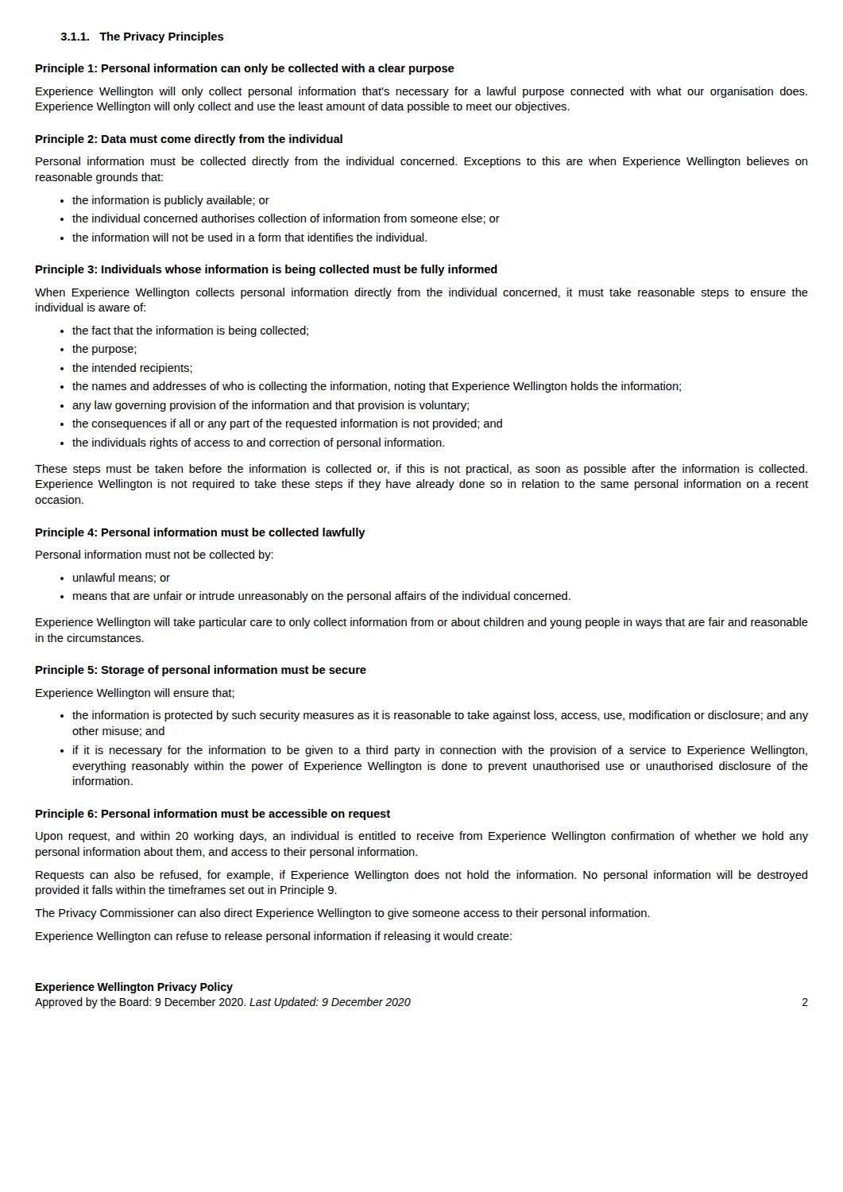3.1.1. The Privacy Principles
Principle 1: Personal information can only be collected with a clear purpose
Experience Wellington will only collect personal information that's necessary for a lawful purpose connected with what our organisation does. Experience Wellington will only collect and use the least amount of data possible to meet our objectives.
Principle 2: Data must come directly from the individual
Personal information must be collected directly from the individual concerned. Exceptions to this are when Experience Wellington believes on reasonable grounds that:
the information is publicly available; or
the individual concerned authorises collection of information from someone else; or
the information will not be used in a form that identifies the individual.
Principle 3: Individuals whose information is being collected must be fully informed
When Experience Wellington collects personal information directly from the individual concerned, it must take reasonable steps to ensure the individual is aware of:
the fact that the information is being collected;
the purpose;
the intended recipients;
the names and addresses of who is collecting the information, noting that Experience Wellington holds the information;
any law governing provision of the information and that provision is voluntary;
the consequences if all or any part of the requested information is not provided; and
the individuals rights of access to and correction of personal information.
These steps must be taken before the information is collected or, if this is not practical, as soon as possible after the information is collected. Experience Wellington is not required to take these steps if they have already done so in relation to the same personal information on a recent occasion.
Principle 4: Personal information must be collected lawfully
Personal information must not be collected by:
unlawful means; or
means that are unfair or intrude unreasonably on the personal affairs of the individual concerned.
Experience Wellington will take particular care to only collect information from or about children and young people in ways that are fair and reasonable in the circumstances.
Principle 5: Storage of personal information must be secure
Experience Wellington will ensure that;
the information is protected by such security measures as it is reasonable to take against loss, access, use, modification or disclosure; and any other misuse; and
if it is necessary for the information to be given to a third party in connection with the provision of a service to Experience Wellington, everything reasonably within the power of Experience Wellington is done to prevent unauthorised use or unauthorised disclosure of the information.
Principle 6: Personal information must be accessible on request
Upon request, and within 20 working days, an individual is entitled to receive from Experience Wellington confirmation of whether we hold any personal information about them, and access to their personal information.
Requests can also be refused, for example, if Experience Wellington does not hold the information. No personal information will be destroyed provided it falls within the timeframes set out in Principle 9.
The Privacy Commissioner can also direct Experience Wellington to give someone access to their personal information.
Experience Wellington can refuse to release personal information if releasing it would create:
Experience Wellington Privacy Policy
Approved by the Board: 9 December 2020. Last Updated: 9 December 2020 2